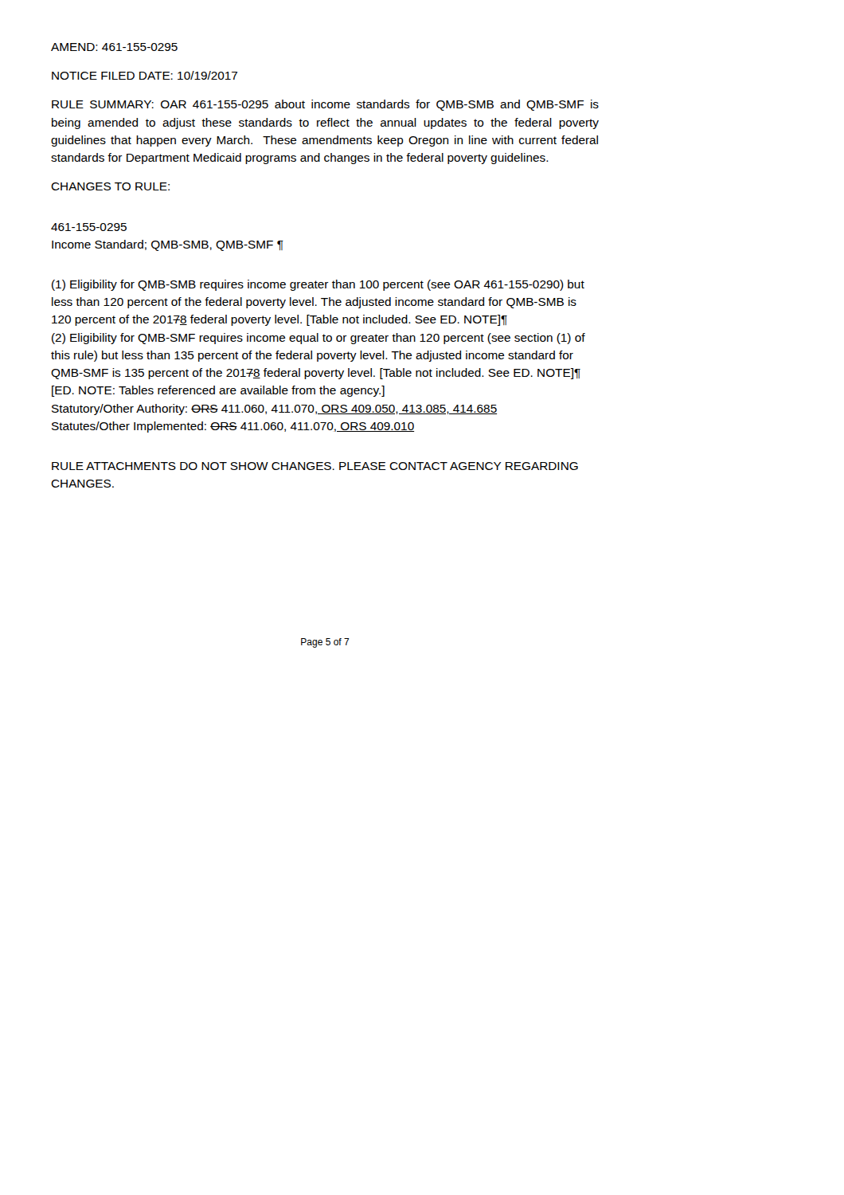AMEND: 461-155-0295
NOTICE FILED DATE: 10/19/2017
RULE SUMMARY: OAR 461-155-0295 about income standards for QMB-SMB and QMB-SMF is being amended to adjust these standards to reflect the annual updates to the federal poverty guidelines that happen every March. These amendments keep Oregon in line with current federal standards for Department Medicaid programs and changes in the federal poverty guidelines.
CHANGES TO RULE:
461-155-0295
Income Standard; QMB-SMB, QMB-SMF ¶
(1) Eligibility for QMB-SMB requires income greater than 100 percent (see OAR 461-155-0290) but less than 120 percent of the federal poverty level. The adjusted income standard for QMB-SMB is 120 percent of the 20178 federal poverty level. [Table not included. See ED. NOTE]¶
(2) Eligibility for QMB-SMF requires income equal to or greater than 120 percent (see section (1) of this rule) but less than 135 percent of the federal poverty level. The adjusted income standard for QMB-SMF is 135 percent of the 20178 federal poverty level. [Table not included. See ED. NOTE]¶
[ED. NOTE: Tables referenced are available from the agency.]
Statutory/Other Authority: ORS 411.060, 411.070, ORS 409.050, 413.085, 414.685
Statutes/Other Implemented: ORS 411.060, 411.070, ORS 409.010
RULE ATTACHMENTS DO NOT SHOW CHANGES. PLEASE CONTACT AGENCY REGARDING CHANGES.
Page 5 of 7